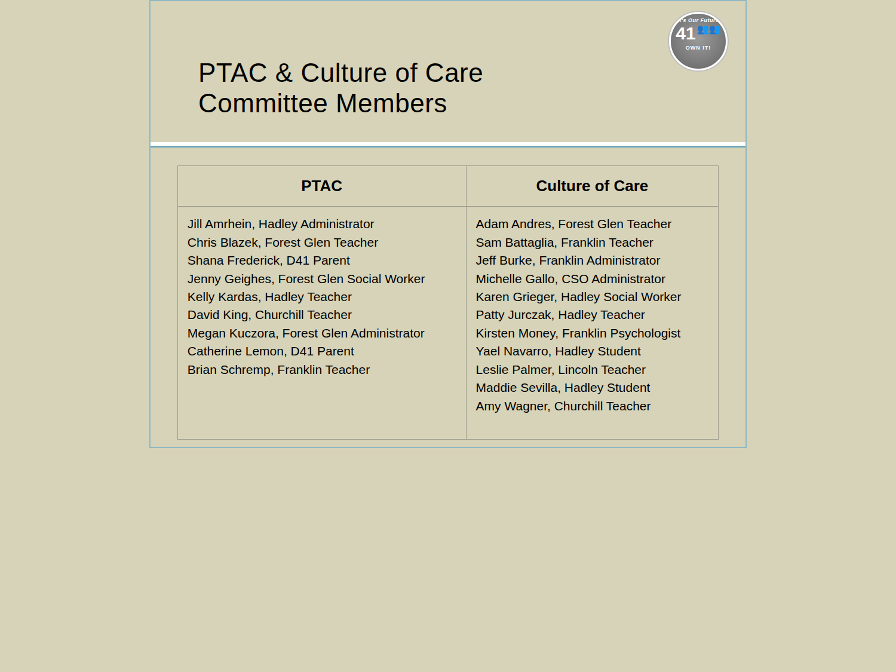It's Our Future
41👥👥
OWN IT!
PTAC & Culture of Care
Committee Members
| PTAC | Culture of Care |
| --- | --- |
| Jill Amrhein, Hadley Administrator Chris Blazek, Forest Glen Teacher Shana Frederick, D41 Parent Jenny Geighes, Forest Glen Social Worker Kelly Kardas, Hadley Teacher David King, Churchill Teacher Megan Kuczora, Forest Glen Administrator Catherine Lemon, D41 Parent Brian Schremp, Franklin Teacher | Adam Andres, Forest Glen Teacher Sam Battaglia, Franklin Teacher Jeff Burke, Franklin Administrator Michelle Gallo, CSO Administrator Karen Grieger, Hadley Social Worker Patty Jurczak, Hadley Teacher Kirsten Money, Franklin Psychologist Yael Navarro, Hadley Student Leslie Palmer, Lincoln Teacher Maddie Sevilla, Hadley Student Amy Wagner, Churchill Teacher |